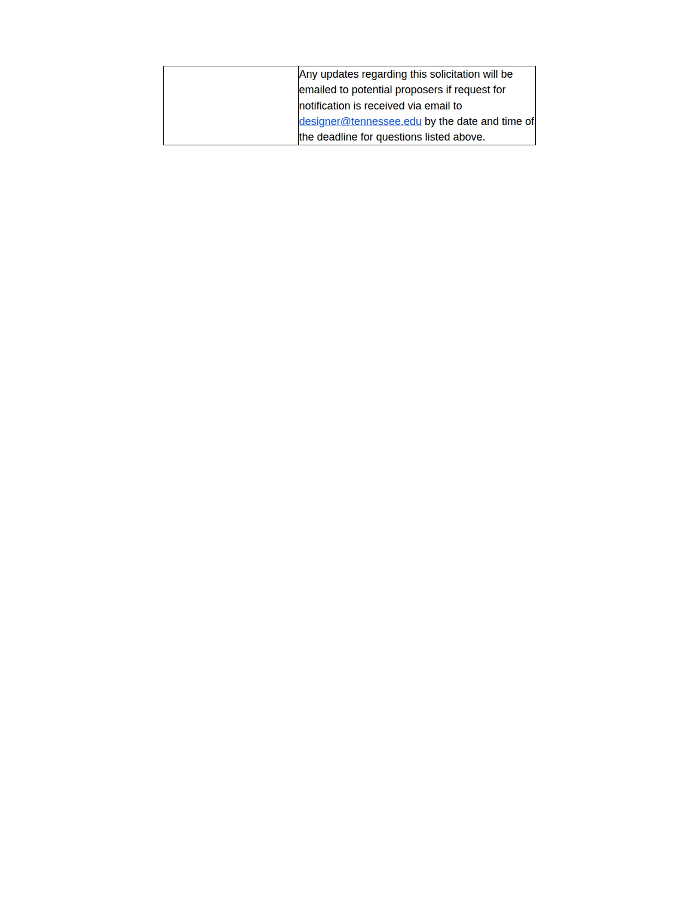| | Any updates regarding this solicitation will be emailed to potential proposers if request for notification is received via email to designer@tennessee.edu by the date and time of the deadline for questions listed above. |